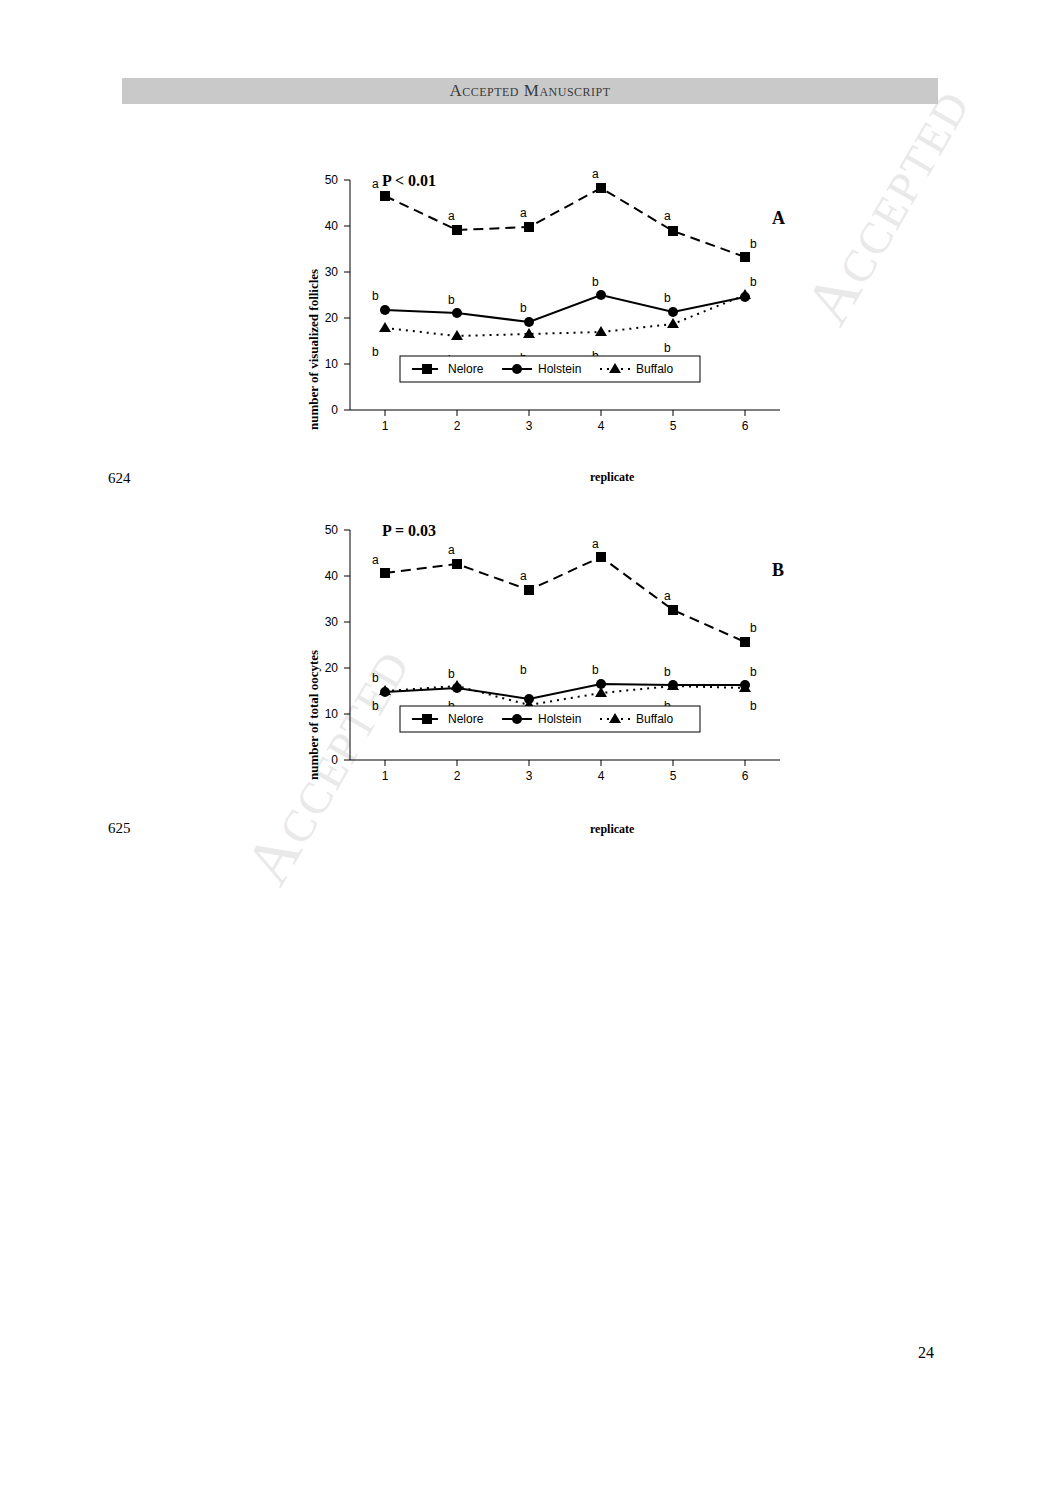Accepted
Accepted
Accepted Manuscript
624
625
P < 0.01
A
number of visualized follicles
replicate
P = 0.03
B
number of total oocytes
replicate
0 10 20 30 40 50 1 2 3 4 5 6 a a a a a b b b b b b b b b b b b Nelore Holstein Buffalo
0 10 20 30 40 50 1 2 3 4 5 6 a a a a a b b b b b b b b b b b b Nelore Holstein Buffalo
24